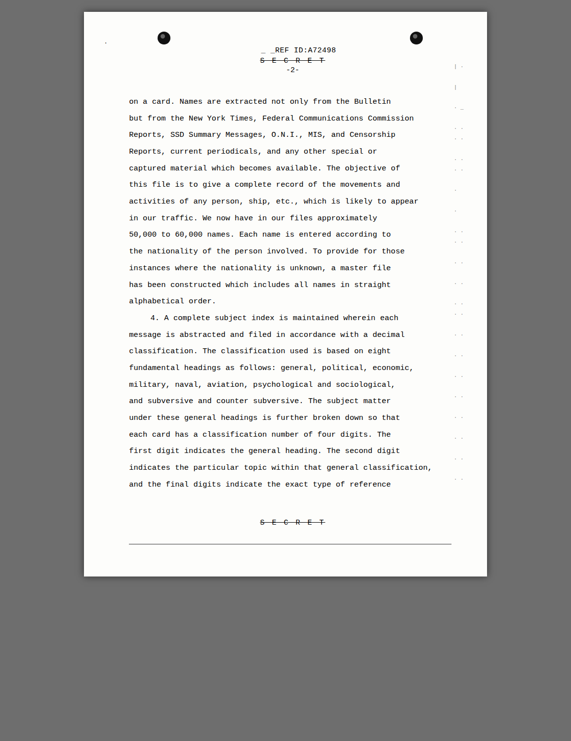.
_ _REF ID:A72498
S E C R E T
-2-
on a card. Names are extracted not only from the Bulletin
but from the New York Times, Federal Communications Commission
Reports, SSD Summary Messages, O.N.I., MIS, and Censorship
Reports, current periodicals, and any other special or
captured material which becomes available. The objective of
this file is to give a complete record of the movements and
activities of any person, ship, etc., which is likely to appear
in our traffic. We now have in our files approximately
50,000 to 60,000 names. Each name is entered according to
the nationality of the person involved. To provide for those
instances where the nationality is unknown, a master file
has been constructed which includes all names in straight
alphabetical order.
4. A complete subject index is maintained wherein each
message is abstracted and filed in accordance with a decimal
classification. The classification used is based on eight
fundamental headings as follows: general, political, economic,
military, naval, aviation, psychological and sociological,
and subversive and counter subversive. The subject matter
under these general headings is further broken down so that
each card has a classification number of four digits. The
first digit indicates the general heading. The second digit
indicates the particular topic within that general classification,
and the final digits indicate the exact type of reference
S E C R E T
| · | · _ · · · · · · · · · · · · · · · · · · · · · · · · · · · · · · · · · · · · · ·